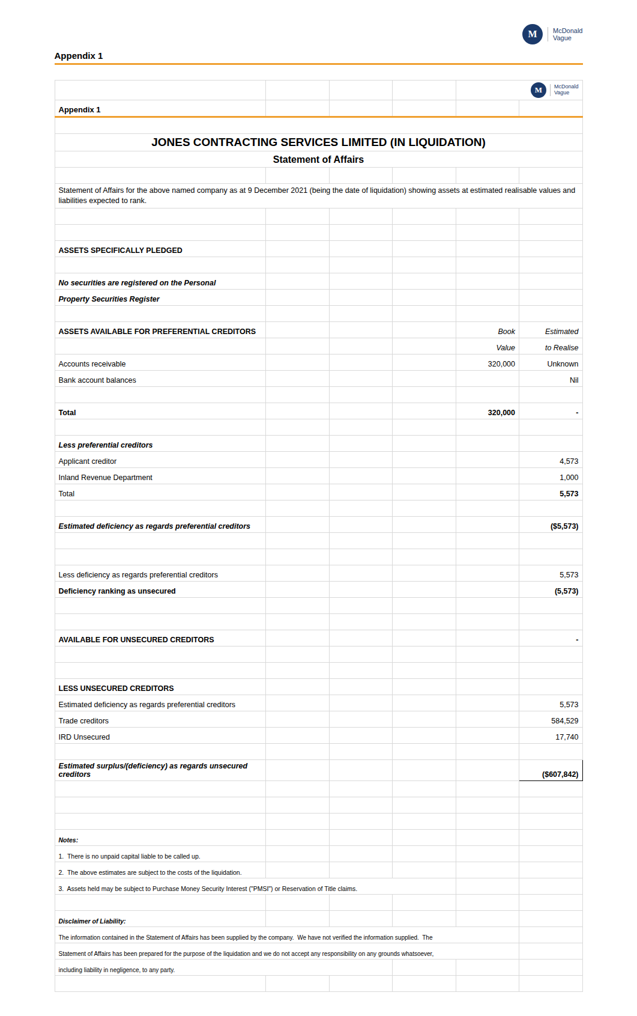M
McDonald
Vague
Appendix 1
| | | | | M McDonald Vague |
| Appendix 1 | | | | | |
| JONES CONTRACTING SERVICES LIMITED (IN LIQUIDATION) |
| Statement of Affairs |
| Statement of Affairs for the above named company as at 9 December 2021 (being the date of liquidation) showing assets at estimated realisable values and liabilities expected to rank. |
| ASSETS SPECIFICALLY PLEDGED | | | | | |
| No securities are registered on the Personal | | | | | |
| Property Securities Register | | | | | |
| ASSETS AVAILABLE FOR PREFERENTIAL CREDITORS | | | | Book | Estimated |
| | | | | Value | to Realise |
| Accounts receivable | | | | 320,000 | Unknown |
| Bank account balances | | | | | Nil |
| Total | | | | 320,000 | - |
| Less preferential creditors | | | | | |
| Applicant creditor | | | | | 4,573 |
| Inland Revenue Department | | | | | 1,000 |
| Total | | | | | 5,573 |
| Estimated deficiency as regards preferential creditors | | | | | ($5,573) |
| Less deficiency as regards preferential creditors | | | | | 5,573 |
| Deficiency ranking as unsecured | | | | | (5,573) |
| AVAILABLE FOR UNSECURED CREDITORS | | | | | - |
| LESS UNSECURED CREDITORS | | | | | |
| Estimated deficiency as regards preferential creditors | | | | | 5,573 |
| Trade creditors | | | | | 584,529 |
| IRD Unsecured | | | | | 17,740 |
| Estimated surplus/(deficiency) as regards unsecured creditors | | | | | ($607,842) |
| Notes: | | | | | |
| 1. There is no unpaid capital liable to be called up. | | | | | |
| 2. The above estimates are subject to the costs of the liquidation. | | | | | |
| 3. Assets held may be subject to Purchase Money Security Interest ("PMSI") or Reservation of Title claims. | | |
| Disclaimer of Liability: | | | | | |
| The information contained in the Statement of Affairs has been supplied by the company. We have not verified the information supplied. The | |
| Statement of Affairs has been prepared for the purpose of the liquidation and we do not accept any responsibility on any grounds whatsoever, | |
| including liability in negligence, to any party. | | | |